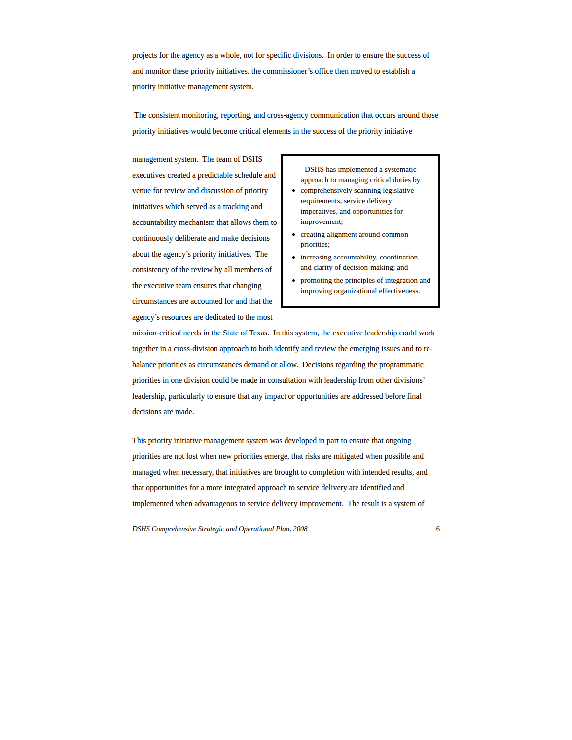projects for the agency as a whole, not for specific divisions. In order to ensure the success of and monitor these priority initiatives, the commissioner’s office then moved to establish a priority initiative management system.
The consistent monitoring, reporting, and cross-agency communication that occurs around those priority initiatives would become critical elements in the success of the priority initiative
DSHS has implemented a systematic approach to managing critical duties by
comprehensively scanning legislative requirements, service delivery imperatives, and opportunities for improvement;
creating alignment around common priorities;
increasing accountability, coordination, and clarity of decision-making; and
promoting the principles of integration and improving organizational effectiveness.
management system. The team of DSHS executives created a predictable schedule and venue for review and discussion of priority initiatives which served as a tracking and accountability mechanism that allows them to continuously deliberate and make decisions about the agency’s priority initiatives. The consistency of the review by all members of the executive team ensures that changing circumstances are accounted for and that the agency’s resources are dedicated to the most mission-critical needs in the State of Texas. In this system, the executive leadership could work together in a cross-division approach to both identify and review the emerging issues and to re-balance priorities as circumstances demand or allow. Decisions regarding the programmatic priorities in one division could be made in consultation with leadership from other divisions’ leadership, particularly to ensure that any impact or opportunities are addressed before final decisions are made.
This priority initiative management system was developed in part to ensure that ongoing priorities are not lost when new priorities emerge, that risks are mitigated when possible and managed when necessary, that initiatives are brought to completion with intended results, and that opportunities for a more integrated approach to service delivery are identified and implemented when advantageous to service delivery improvement. The result is a system of
DSHS Comprehensive Strategic and Operational Plan, 2008 6